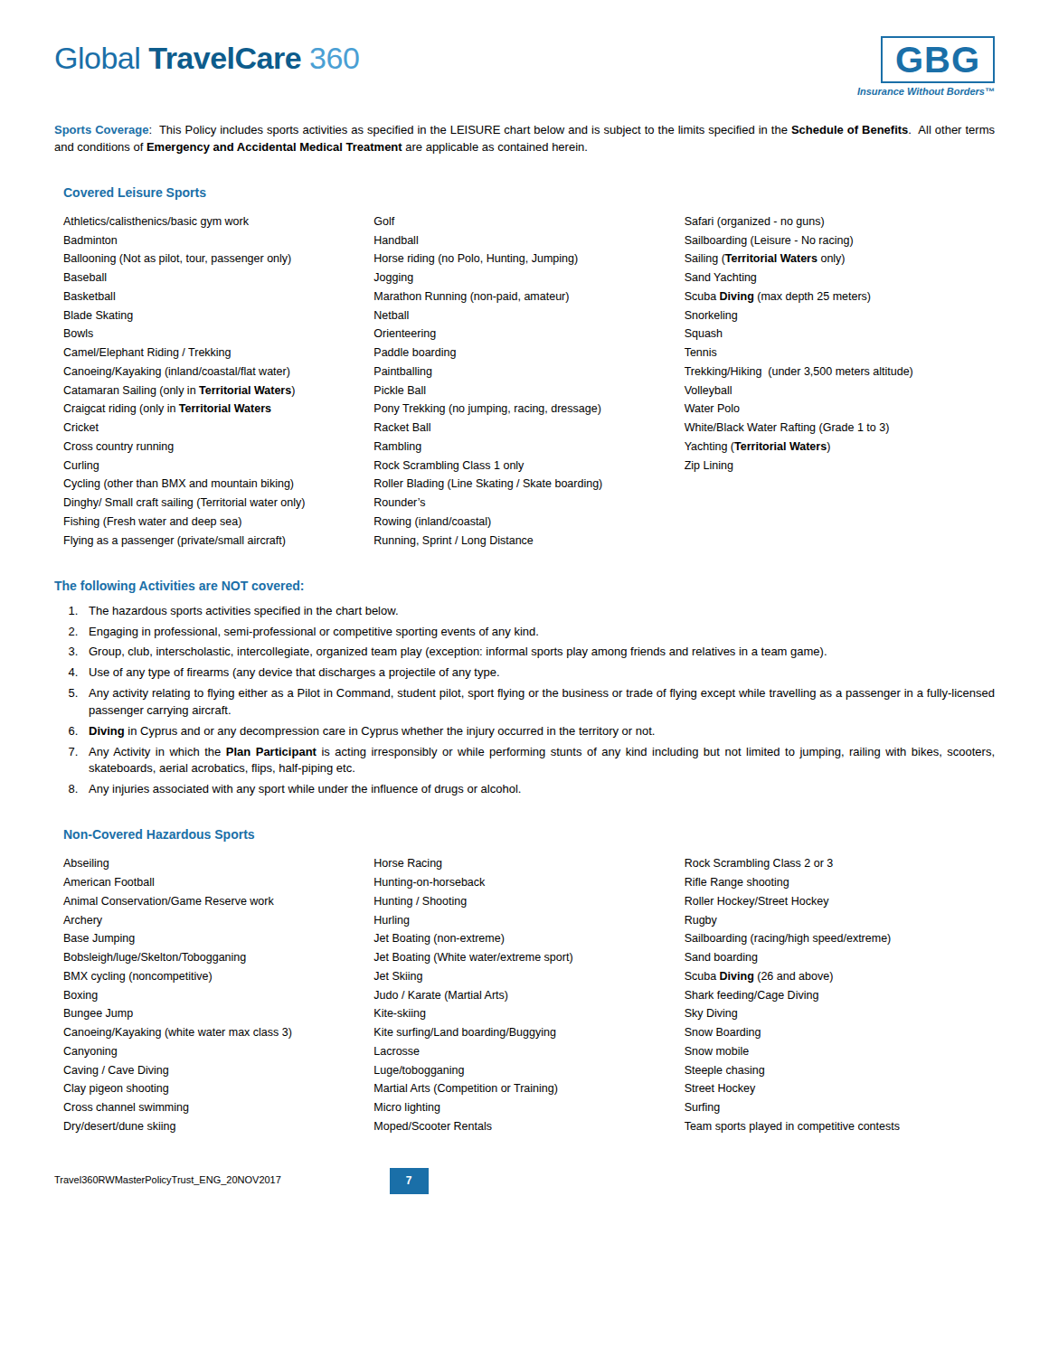Global TravelCare 360
GBG
Insurance Without Borders™
Sports Coverage: This Policy includes sports activities as specified in the LEISURE chart below and is subject to the limits specified in the Schedule of Benefits. All other terms and conditions of Emergency and Accidental Medical Treatment are applicable as contained herein.
Covered Leisure Sports
| Athletics/calisthenics/basic gym work | Golf | Safari (organized - no guns) |
| Badminton | Handball | Sailboarding (Leisure - No racing) |
| Ballooning (Not as pilot, tour, passenger only) | Horse riding (no Polo, Hunting, Jumping) | Sailing ( Territorial Waters only) |
| Baseball | Jogging | Sand Yachting |
| Basketball | Marathon Running (non-paid, amateur) | Scuba Diving (max depth 25 meters) |
| Blade Skating | Netball | Snorkeling |
| Bowls | Orienteering | Squash |
| Camel/Elephant Riding / Trekking | Paddle boarding | Tennis |
| Canoeing/Kayaking (inland/coastal/flat water) | Paintballing | Trekking/Hiking (under 3,500 meters altitude) |
| Catamaran Sailing (only in Territorial Waters ) | Pickle Ball | Volleyball |
| Craigcat riding (only in Territorial Waters | Pony Trekking (no jumping, racing, dressage) | Water Polo |
| Cricket | Racket Ball | White/Black Water Rafting (Grade 1 to 3) |
| Cross country running | Rambling | Yachting ( Territorial Waters ) |
| Curling | Rock Scrambling Class 1 only | Zip Lining |
| Cycling (other than BMX and mountain biking) | Roller Blading (Line Skating / Skate boarding) | |
| Dinghy/ Small craft sailing (Territorial water only) | Rounder’s | |
| Fishing (Fresh water and deep sea) | Rowing (inland/coastal) | |
| Flying as a passenger (private/small aircraft) | Running, Sprint / Long Distance | |
The following Activities are NOT covered:
The hazardous sports activities specified in the chart below.
Engaging in professional, semi-professional or competitive sporting events of any kind.
Group, club, interscholastic, intercollegiate, organized team play (exception: informal sports play among friends and relatives in a team game).
Use of any type of firearms (any device that discharges a projectile of any type.
Any activity relating to flying either as a Pilot in Command, student pilot, sport flying or the business or trade of flying except while travelling as a passenger in a fully-licensed passenger carrying aircraft.
Diving in Cyprus and or any decompression care in Cyprus whether the injury occurred in the territory or not.
Any Activity in which the Plan Participant is acting irresponsibly or while performing stunts of any kind including but not limited to jumping, railing with bikes, scooters, skateboards, aerial acrobatics, flips, half-piping etc.
Any injuries associated with any sport while under the influence of drugs or alcohol.
Non-Covered Hazardous Sports
| Abseiling | Horse Racing | Rock Scrambling Class 2 or 3 |
| American Football | Hunting-on-horseback | Rifle Range shooting |
| Animal Conservation/Game Reserve work | Hunting / Shooting | Roller Hockey/Street Hockey |
| Archery | Hurling | Rugby |
| Base Jumping | Jet Boating (non-extreme) | Sailboarding (racing/high speed/extreme) |
| Bobsleigh/luge/Skelton/Tobogganing | Jet Boating (White water/extreme sport) | Sand boarding |
| BMX cycling (noncompetitive) | Jet Skiing | Scuba Diving (26 and above) |
| Boxing | Judo / Karate (Martial Arts) | Shark feeding/Cage Diving |
| Bungee Jump | Kite-skiing | Sky Diving |
| Canoeing/Kayaking (white water max class 3) | Kite surfing/Land boarding/Buggying | Snow Boarding |
| Canyoning | Lacrosse | Snow mobile |
| Caving / Cave Diving | Luge/tobogganing | Steeple chasing |
| Clay pigeon shooting | Martial Arts (Competition or Training) | Street Hockey |
| Cross channel swimming | Micro lighting | Surfing |
| Dry/desert/dune skiing | Moped/Scooter Rentals | Team sports played in competitive contests |
Travel360RWMasterPolicyTrust_ENG_20NOV2017
7